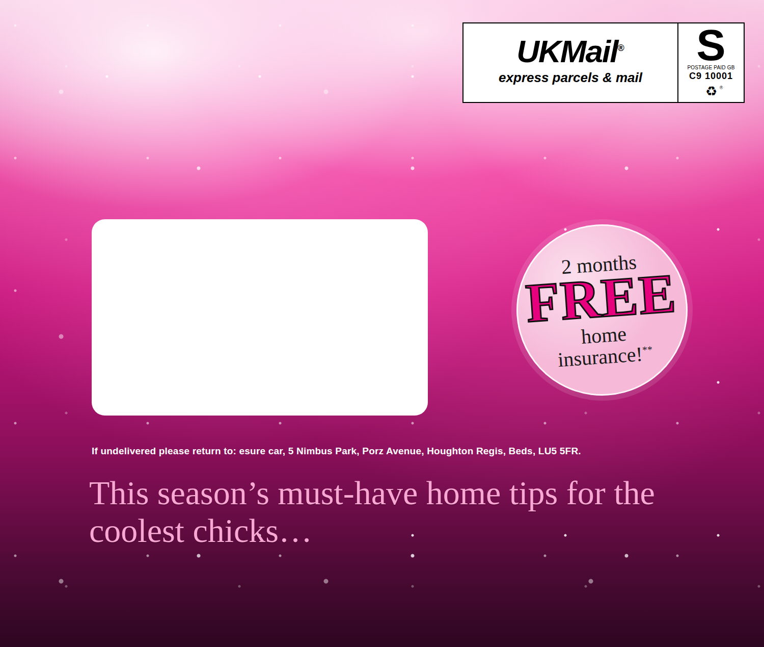UKMail®
express parcels & mail
S
POSTAGE PAID GB
C9 10001
♻®
If undelivered please return to: esure car, 5 Nimbus Park, Porz Avenue, Houghton Regis, Beds, LU5 5FR.
2 months
FREE
home
insurance!**
This season’s must-have home tips for the coolest chicks…